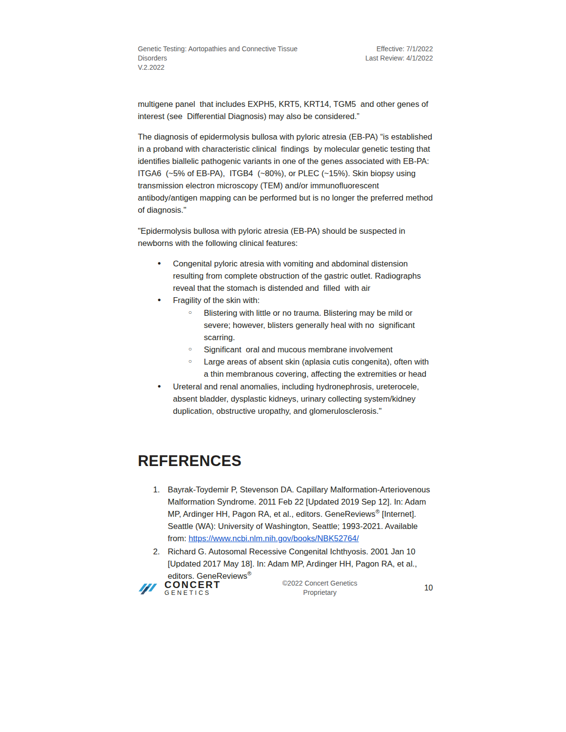Genetic Testing: Aortopathies and Connective Tissue Disorders
V.2.2022
Effective: 7/1/2022
Last Review: 4/1/2022
multigene panel that includes EXPH5, KRT5, KRT14, TGM5 and other genes of interest (see Differential Diagnosis) may also be considered.”
The diagnosis of epidermolysis bullosa with pyloric atresia (EB-PA) “is established in a proband with characteristic clinical findings by molecular genetic testing that identifies biallelic pathogenic variants in one of the genes associated with EB-PA: ITGA6 (~5% of EB-PA), ITGB4 (~80%), or PLEC (~15%). Skin biopsy using transmission electron microscopy (TEM) and/or immunofluorescent antibody/antigen mapping can be performed but is no longer the preferred method of diagnosis."
"Epidermolysis bullosa with pyloric atresia (EB-PA) should be suspected in newborns with the following clinical features:
Congenital pyloric atresia with vomiting and abdominal distension resulting from complete obstruction of the gastric outlet. Radiographs reveal that the stomach is distended and filled with air
Fragility of the skin with:
Blistering with little or no trauma. Blistering may be mild or severe; however, blisters generally heal with no significant scarring.
Significant oral and mucous membrane involvement
Large areas of absent skin (aplasia cutis congenita), often with a thin membranous covering, affecting the extremities or head
Ureteral and renal anomalies, including hydronephrosis, ureterocele, absent bladder, dysplastic kidneys, urinary collecting system/kidney duplication, obstructive uropathy, and glomerulosclerosis."
REFERENCES
Bayrak-Toydemir P, Stevenson DA. Capillary Malformation-Arteriovenous Malformation Syndrome. 2011 Feb 22 [Updated 2019 Sep 12]. In: Adam MP, Ardinger HH, Pagon RA, et al., editors. GeneReviews® [Internet]. Seattle (WA): University of Washington, Seattle; 1993-2021. Available from: https://www.ncbi.nlm.nih.gov/books/NBK52764/
Richard G. Autosomal Recessive Congenital Ichthyosis. 2001 Jan 10 [Updated 2017 May 18]. In: Adam MP, Ardinger HH, Pagon RA, et al., editors. GeneReviews®
CONCERT
GENETICS
©2022 Concert Genetics
Proprietary
10